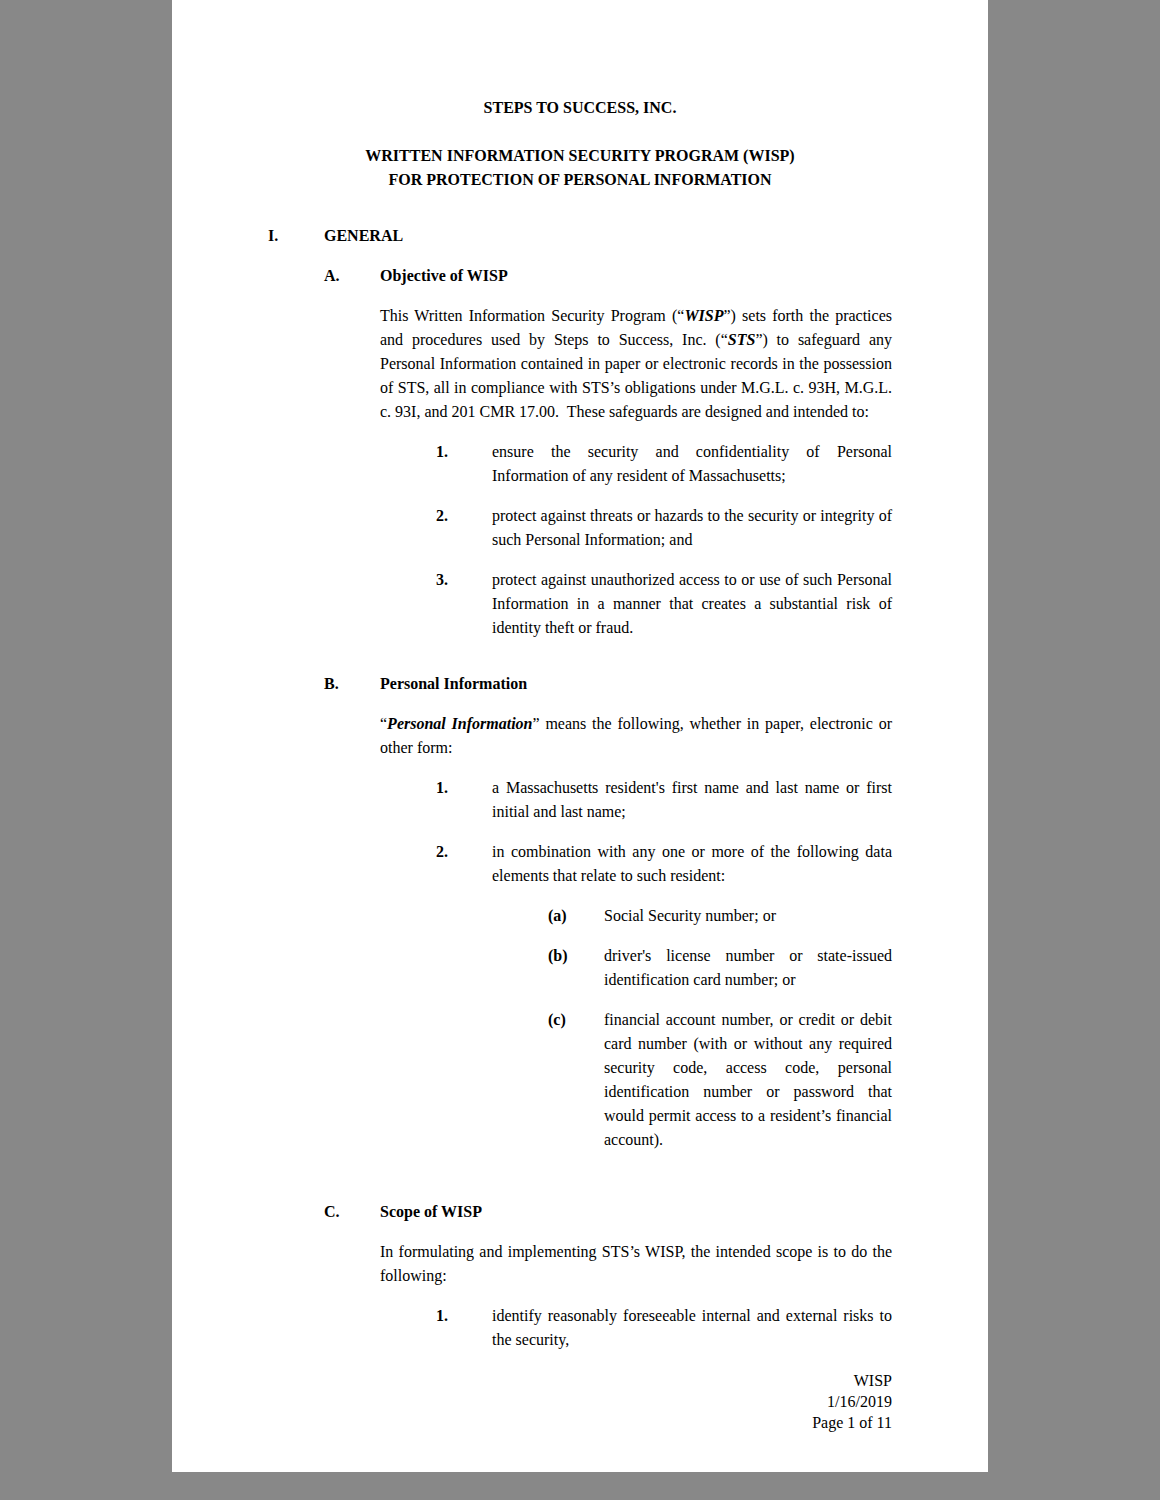STEPS TO SUCCESS, INC.
WRITTEN INFORMATION SECURITY PROGRAM (WISP)
FOR PROTECTION OF PERSONAL INFORMATION
I.
GENERAL
A.
Objective of WISP
This Written Information Security Program (“WISP”) sets forth the practices and procedures used by Steps to Success, Inc. (“STS”) to safeguard any Personal Information contained in paper or electronic records in the possession of STS, all in compliance with STS’s obligations under M.G.L. c. 93H, M.G.L. c. 93I, and 201 CMR 17.00. These safeguards are designed and intended to:
1.
ensure the security and confidentiality of Personal Information of any resident of Massachusetts;
2.
protect against threats or hazards to the security or integrity of such Personal Information; and
3.
protect against unauthorized access to or use of such Personal Information in a manner that creates a substantial risk of identity theft or fraud.
B.
Personal Information
“Personal Information” means the following, whether in paper, electronic or other form:
1.
a Massachusetts resident's first name and last name or first initial and last name;
2.
in combination with any one or more of the following data elements that relate to such resident:
(a)
Social Security number; or
(b)
driver's license number or state-issued identification card number; or
(c)
financial account number, or credit or debit card number (with or without any required security code, access code, personal identification number or password that would permit access to a resident’s financial account).
C.
Scope of WISP
In formulating and implementing STS’s WISP, the intended scope is to do the following:
1.
identify reasonably foreseeable internal and external risks to the security,
WISP
1/16/2019
Page 1 of 11